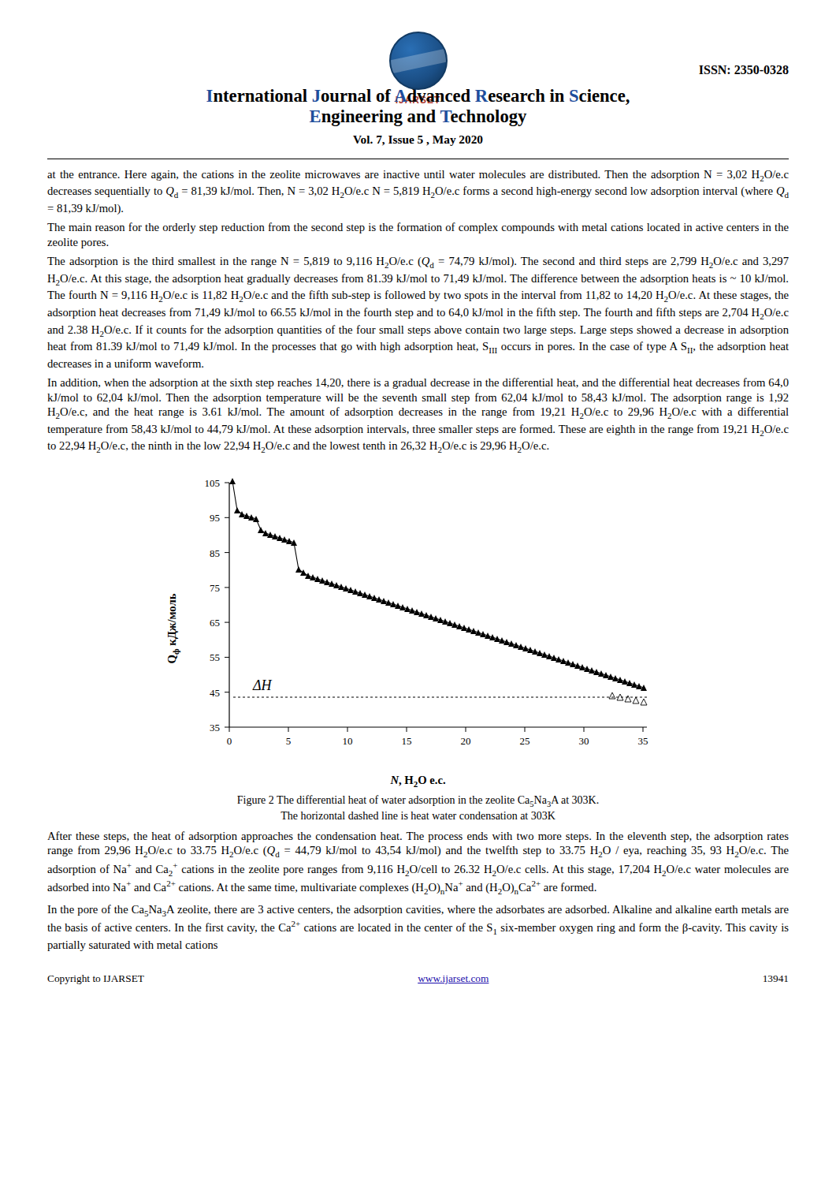IJARSET
ISSN: 2350-0328
International Journal of Advanced Research in Science,
Engineering and Technology
Vol. 7, Issue 5 , May 2020
at the entrance. Here again, the cations in the zeolite microwaves are inactive until water molecules are distributed. Then the adsorption N = 3,02 H2O/e.c decreases sequentially to Qd = 81,39 kJ/mol. Then, N = 3,02 H2O/e.c N = 5,819 H2O/e.c forms a second high-energy second low adsorption interval (where Qd = 81,39 kJ/mol).
The main reason for the orderly step reduction from the second step is the formation of complex compounds with metal cations located in active centers in the zeolite pores.
The adsorption is the third smallest in the range N = 5,819 to 9,116 H2O/e.c (Qd = 74,79 kJ/mol). The second and third steps are 2,799 H2O/e.c and 3,297 H2O/e.c. At this stage, the adsorption heat gradually decreases from 81.39 kJ/mol to 71,49 kJ/mol. The difference between the adsorption heats is ~ 10 kJ/mol. The fourth N = 9,116 H2O/e.c is 11,82 H2O/e.c and the fifth sub-step is followed by two spots in the interval from 11,82 to 14,20 H2O/e.c. At these stages, the adsorption heat decreases from 71,49 kJ/mol to 66.55 kJ/mol in the fourth step and to 64,0 kJ/mol in the fifth step. The fourth and fifth steps are 2,704 H2O/e.c and 2.38 H2O/e.c. If it counts for the adsorption quantities of the four small steps above contain two large steps. Large steps showed a decrease in adsorption heat from 81.39 kJ/mol to 71,49 kJ/mol. In the processes that go with high adsorption heat, SIII occurs in pores. In the case of type A SII, the adsorption heat decreases in a uniform waveform.
In addition, when the adsorption at the sixth step reaches 14,20, there is a gradual decrease in the differential heat, and the differential heat decreases from 64,0 kJ/mol to 62,04 kJ/mol. Then the adsorption temperature will be the seventh small step from 62,04 kJ/mol to 58,43 kJ/mol. The adsorption range is 1,92 H2O/e.c, and the heat range is 3.61 kJ/mol. The amount of adsorption decreases in the range from 19,21 H2O/e.c to 29,96 H2O/e.c with a differential temperature from 58,43 kJ/mol to 44,79 kJ/mol. At these adsorption intervals, three smaller steps are formed. These are eighth in the range from 19,21 H2O/e.c to 22,94 H2O/e.c, the ninth in the low 22,94 H2O/e.c and the lowest tenth in 26,32 H2O/e.c is 29,96 H2O/e.c.
Qф кДж/моль
35 45 55 65 75 85 95 105 0 5 10 15 20 25 30 35 ΔH
N, H2O e.c.
Figure 2 The differential heat of water adsorption in the zeolite Ca5Na3A at 303K.
The horizontal dashed line is heat water condensation at 303K
After these steps, the heat of adsorption approaches the condensation heat. The process ends with two more steps. In the eleventh step, the adsorption rates range from 29,96 H2O/e.c to 33.75 H2O/e.c (Qd = 44,79 kJ/mol to 43,54 kJ/mol) and the twelfth step to 33.75 H2O / eya, reaching 35, 93 H2O/e.c. The adsorption of Na+ and Ca2+ cations in the zeolite pore ranges from 9,116 H2O/cell to 26.32 H2O/e.c cells. At this stage, 17,204 H2O/e.c water molecules are adsorbed into Na+ and Ca2+ cations. At the same time, multivariate complexes (H2O)nNa+ and (H2O)nCa2+ are formed.
In the pore of the Ca5Na3A zeolite, there are 3 active centers, the adsorption cavities, where the adsorbates are adsorbed. Alkaline and alkaline earth metals are the basis of active centers. In the first cavity, the Ca2+ cations are located in the center of the S1 six-member oxygen ring and form the β-cavity. This cavity is partially saturated with metal cations
Copyright to IJARSET www.ijarset.com 13941